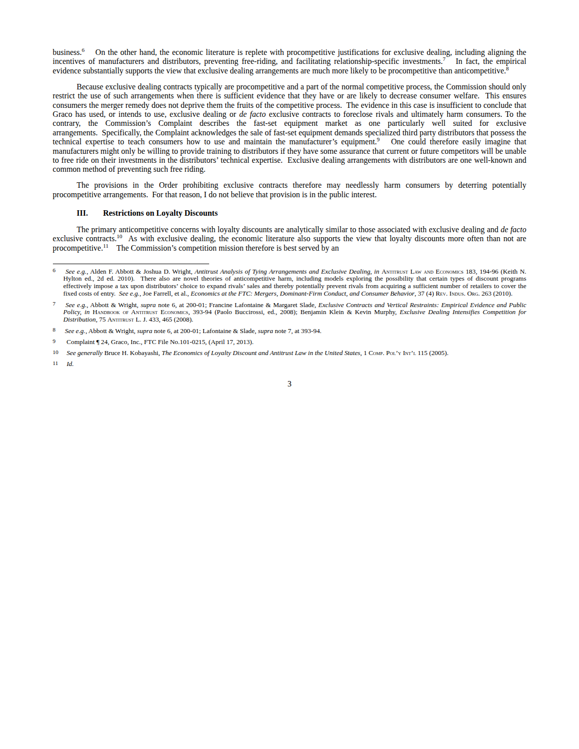business.6 On the other hand, the economic literature is replete with procompetitive justifications for exclusive dealing, including aligning the incentives of manufacturers and distributors, preventing free-riding, and facilitating relationship-specific investments.7 In fact, the empirical evidence substantially supports the view that exclusive dealing arrangements are much more likely to be procompetitive than anticompetitive.8
Because exclusive dealing contracts typically are procompetitive and a part of the normal competitive process, the Commission should only restrict the use of such arrangements when there is sufficient evidence that they have or are likely to decrease consumer welfare. This ensures consumers the merger remedy does not deprive them the fruits of the competitive process. The evidence in this case is insufficient to conclude that Graco has used, or intends to use, exclusive dealing or de facto exclusive contracts to foreclose rivals and ultimately harm consumers. To the contrary, the Commission’s Complaint describes the fast-set equipment market as one particularly well suited for exclusive arrangements. Specifically, the Complaint acknowledges the sale of fast-set equipment demands specialized third party distributors that possess the technical expertise to teach consumers how to use and maintain the manufacturer’s equipment.9 One could therefore easily imagine that manufacturers might only be willing to provide training to distributors if they have some assurance that current or future competitors will be unable to free ride on their investments in the distributors’ technical expertise. Exclusive dealing arrangements with distributors are one well-known and common method of preventing such free riding.
The provisions in the Order prohibiting exclusive contracts therefore may needlessly harm consumers by deterring potentially procompetitive arrangements. For that reason, I do not believe that provision is in the public interest.
III. Restrictions on Loyalty Discounts
The primary anticompetitive concerns with loyalty discounts are analytically similar to those associated with exclusive dealing and de facto exclusive contracts.10 As with exclusive dealing, the economic literature also supports the view that loyalty discounts more often than not are procompetitive.11 The Commission’s competition mission therefore is best served by an
6 See e.g., Alden F. Abbott & Joshua D. Wright, Antitrust Analysis of Tying Arrangements and Exclusive Dealing, in Antitrust Law and Economics 183, 194-96 (Keith N. Hylton ed., 2d ed. 2010). There also are novel theories of anticompetitive harm, including models exploring the possibility that certain types of discount programs effectively impose a tax upon distributors’ choice to expand rivals’ sales and thereby potentially prevent rivals from acquiring a sufficient number of retailers to cover the fixed costs of entry. See e.g., Joe Farrell, et al., Economics at the FTC: Mergers, Dominant-Firm Conduct, and Consumer Behavior, 37 (4) Rev. Indus. Org. 263 (2010).
7 See e.g., Abbott & Wright, supra note 6, at 200-01; Francine Lafontaine & Margaret Slade, Exclusive Contracts and Vertical Restraints: Empirical Evidence and Public Policy, in Handbook of Antitrust Economics, 393-94 (Paolo Buccirossi, ed., 2008); Benjamin Klein & Kevin Murphy, Exclusive Dealing Intensifies Competition for Distribution, 75 Antitrust L. J. 433, 465 (2008).
8 See e.g., Abbott & Wright, supra note 6, at 200-01; Lafontaine & Slade, supra note 7, at 393-94.
9 Complaint ¶ 24, Graco, Inc., FTC File No.101-0215, (April 17, 2013).
10 See generally Bruce H. Kobayashi, The Economics of Loyalty Discount and Antitrust Law in the United States, 1 Comp. Pol’y Int’l 115 (2005).
11 Id.
3